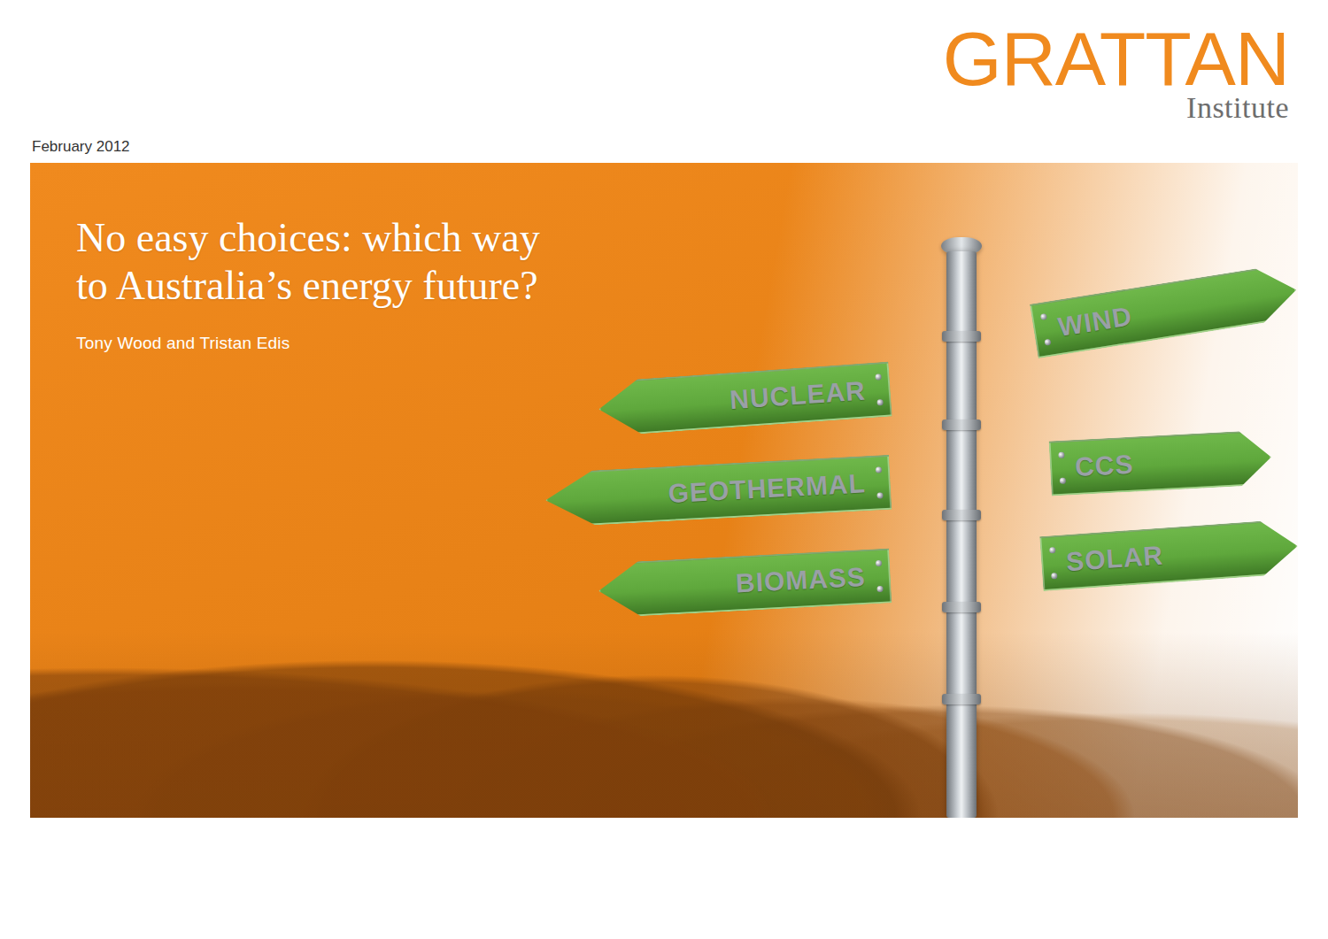GRATTAN Institute
February 2012
No easy choices: which way
to Australia’s energy future?
Tony Wood and Tristan Edis
WIND
NUCLEAR
CCS
GEOTHERMAL
SOLAR
BIOMASS